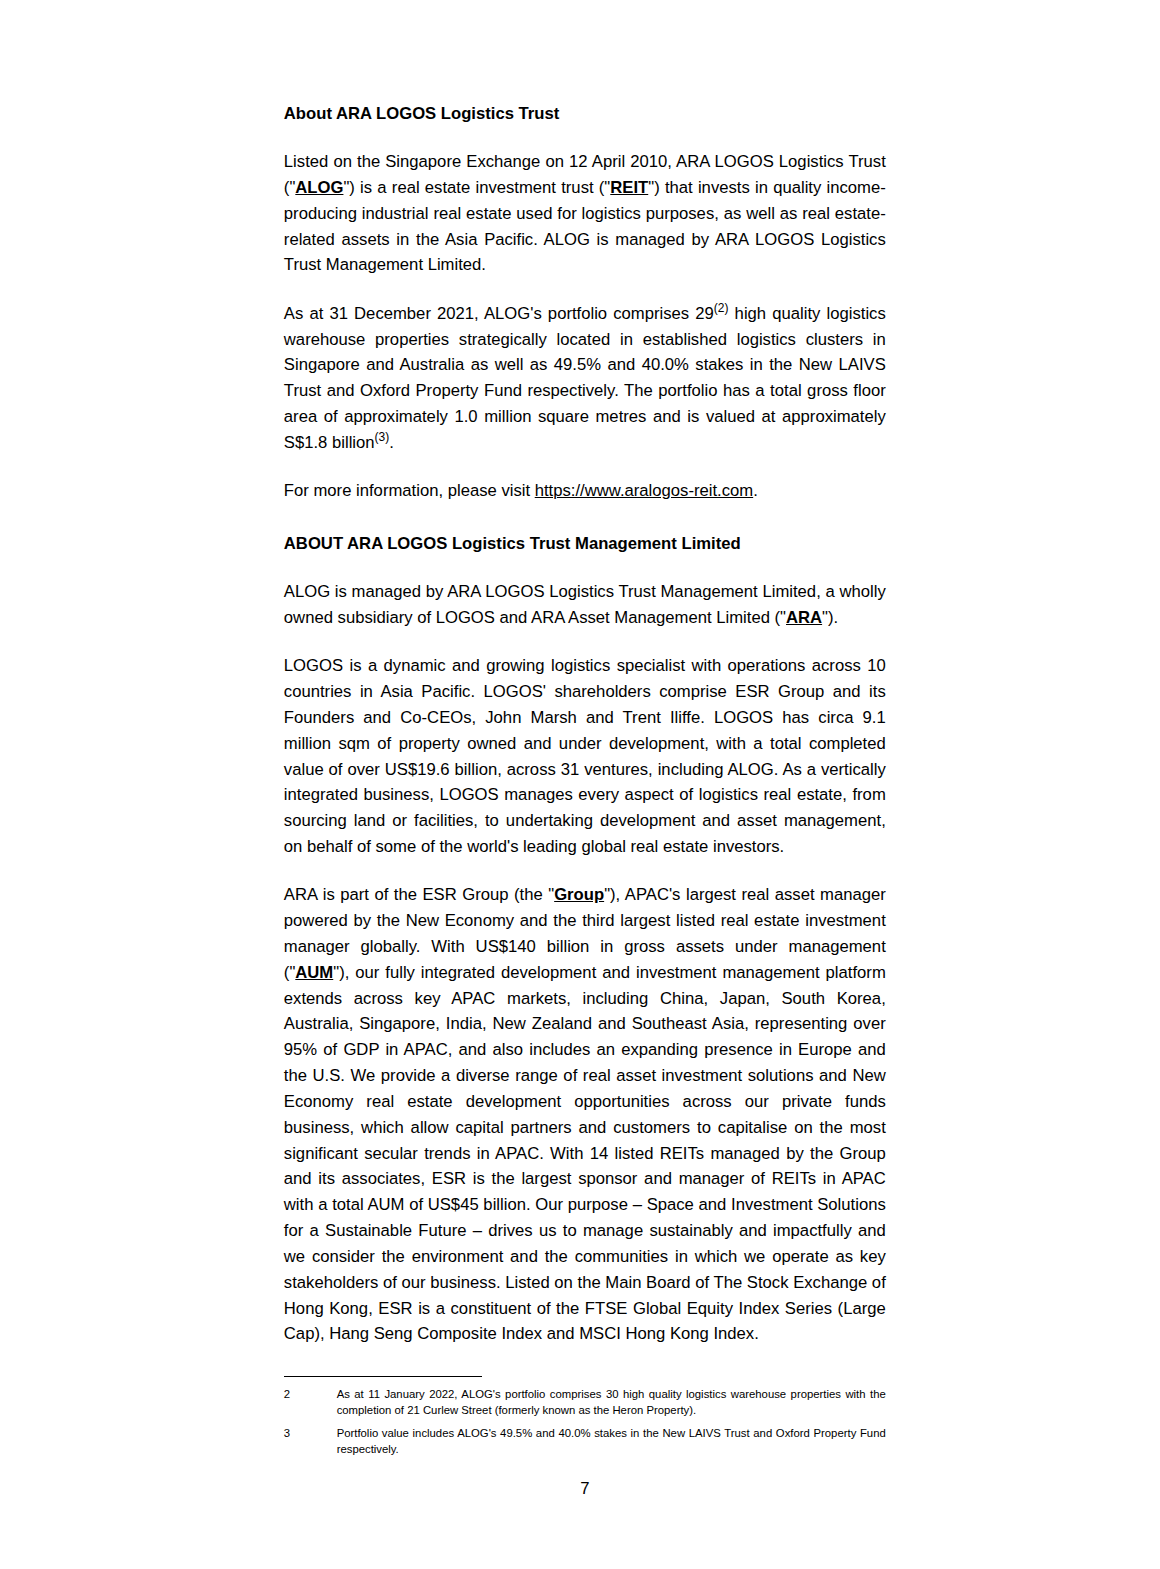About ARA LOGOS Logistics Trust
Listed on the Singapore Exchange on 12 April 2010, ARA LOGOS Logistics Trust ("ALOG") is a real estate investment trust ("REIT") that invests in quality income-producing industrial real estate used for logistics purposes, as well as real estate-related assets in the Asia Pacific. ALOG is managed by ARA LOGOS Logistics Trust Management Limited.
As at 31 December 2021, ALOG's portfolio comprises 29(2) high quality logistics warehouse properties strategically located in established logistics clusters in Singapore and Australia as well as 49.5% and 40.0% stakes in the New LAIVS Trust and Oxford Property Fund respectively. The portfolio has a total gross floor area of approximately 1.0 million square metres and is valued at approximately S$1.8 billion(3).
For more information, please visit https://www.aralogos-reit.com.
ABOUT ARA LOGOS Logistics Trust Management Limited
ALOG is managed by ARA LOGOS Logistics Trust Management Limited, a wholly owned subsidiary of LOGOS and ARA Asset Management Limited ("ARA").
LOGOS is a dynamic and growing logistics specialist with operations across 10 countries in Asia Pacific. LOGOS' shareholders comprise ESR Group and its Founders and Co-CEOs, John Marsh and Trent Iliffe. LOGOS has circa 9.1 million sqm of property owned and under development, with a total completed value of over US$19.6 billion, across 31 ventures, including ALOG. As a vertically integrated business, LOGOS manages every aspect of logistics real estate, from sourcing land or facilities, to undertaking development and asset management, on behalf of some of the world's leading global real estate investors.
ARA is part of the ESR Group (the "Group"), APAC's largest real asset manager powered by the New Economy and the third largest listed real estate investment manager globally. With US$140 billion in gross assets under management ("AUM"), our fully integrated development and investment management platform extends across key APAC markets, including China, Japan, South Korea, Australia, Singapore, India, New Zealand and Southeast Asia, representing over 95% of GDP in APAC, and also includes an expanding presence in Europe and the U.S. We provide a diverse range of real asset investment solutions and New Economy real estate development opportunities across our private funds business, which allow capital partners and customers to capitalise on the most significant secular trends in APAC. With 14 listed REITs managed by the Group and its associates, ESR is the largest sponsor and manager of REITs in APAC with a total AUM of US$45 billion. Our purpose – Space and Investment Solutions for a Sustainable Future – drives us to manage sustainably and impactfully and we consider the environment and the communities in which we operate as key stakeholders of our business. Listed on the Main Board of The Stock Exchange of Hong Kong, ESR is a constituent of the FTSE Global Equity Index Series (Large Cap), Hang Seng Composite Index and MSCI Hong Kong Index.
2
As at 11 January 2022, ALOG's portfolio comprises 30 high quality logistics warehouse properties with the completion of 21 Curlew Street (formerly known as the Heron Property).
3
Portfolio value includes ALOG's 49.5% and 40.0% stakes in the New LAIVS Trust and Oxford Property Fund respectively.
7